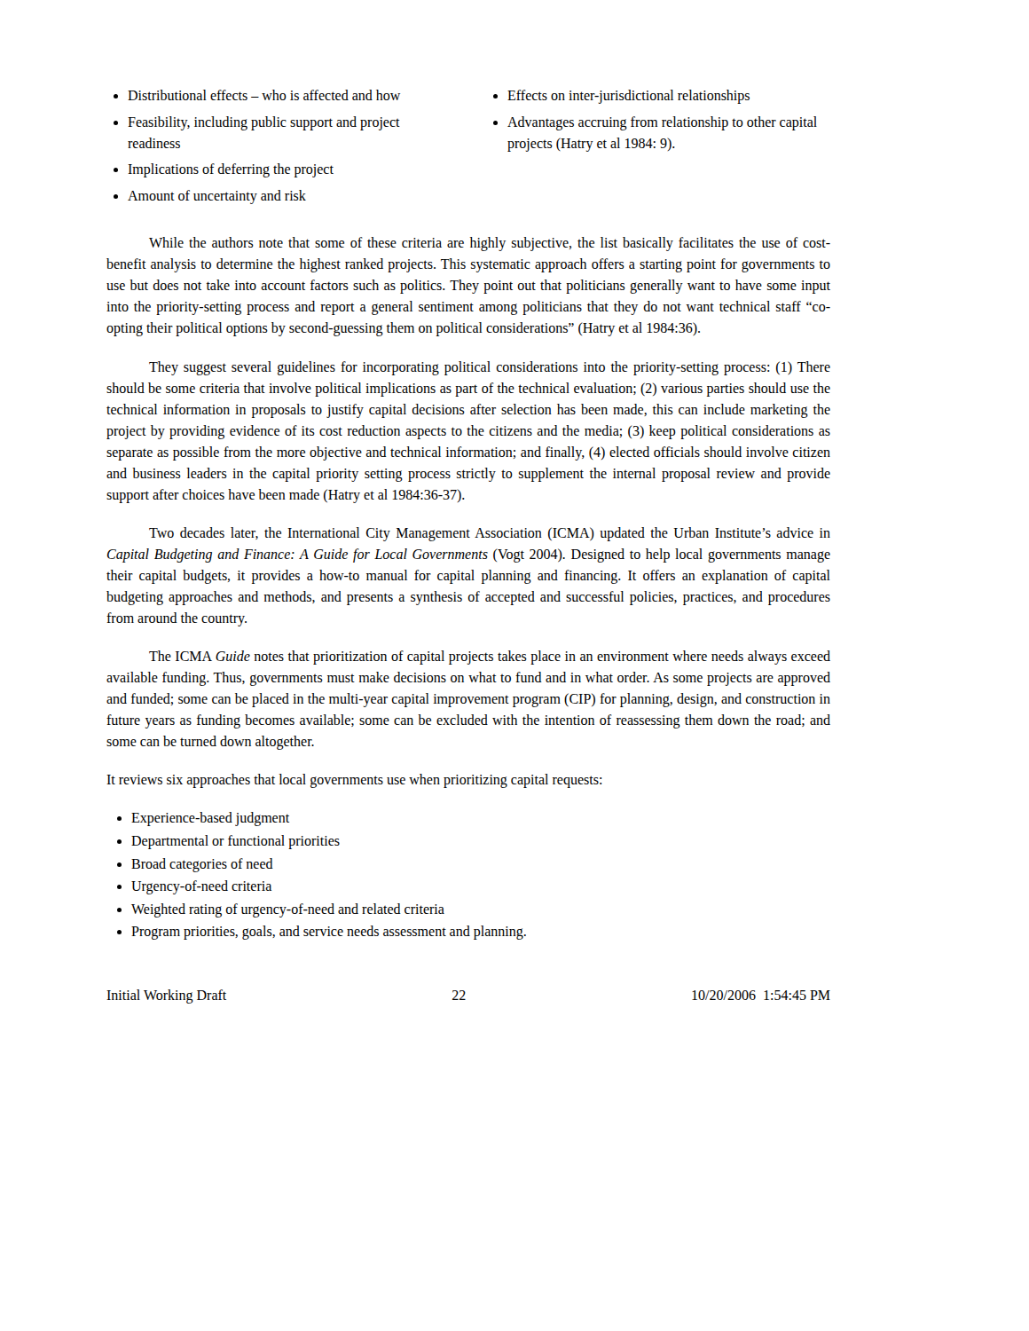Distributional effects – who is affected and how
Feasibility, including public support and project readiness
Implications of deferring the project
Amount of uncertainty and risk
Effects on inter-jurisdictional relationships
Advantages accruing from relationship to other capital projects (Hatry et al 1984: 9).
While the authors note that some of these criteria are highly subjective, the list basically facilitates the use of cost-benefit analysis to determine the highest ranked projects. This systematic approach offers a starting point for governments to use but does not take into account factors such as politics. They point out that politicians generally want to have some input into the priority-setting process and report a general sentiment among politicians that they do not want technical staff “co-opting their political options by second-guessing them on political considerations” (Hatry et al 1984:36).
They suggest several guidelines for incorporating political considerations into the priority-setting process: (1) There should be some criteria that involve political implications as part of the technical evaluation; (2) various parties should use the technical information in proposals to justify capital decisions after selection has been made, this can include marketing the project by providing evidence of its cost reduction aspects to the citizens and the media; (3) keep political considerations as separate as possible from the more objective and technical information; and finally, (4) elected officials should involve citizen and business leaders in the capital priority setting process strictly to supplement the internal proposal review and provide support after choices have been made (Hatry et al 1984:36-37).
Two decades later, the International City Management Association (ICMA) updated the Urban Institute’s advice in Capital Budgeting and Finance: A Guide for Local Governments (Vogt 2004). Designed to help local governments manage their capital budgets, it provides a how-to manual for capital planning and financing. It offers an explanation of capital budgeting approaches and methods, and presents a synthesis of accepted and successful policies, practices, and procedures from around the country.
The ICMA Guide notes that prioritization of capital projects takes place in an environment where needs always exceed available funding. Thus, governments must make decisions on what to fund and in what order. As some projects are approved and funded; some can be placed in the multi-year capital improvement program (CIP) for planning, design, and construction in future years as funding becomes available; some can be excluded with the intention of reassessing them down the road; and some can be turned down altogether.
It reviews six approaches that local governments use when prioritizing capital requests:
Experience-based judgment
Departmental or functional priorities
Broad categories of need
Urgency-of-need criteria
Weighted rating of urgency-of-need and related criteria
Program priorities, goals, and service needs assessment and planning.
Initial Working Draft 22 10/20/2006 1:54:45 PM